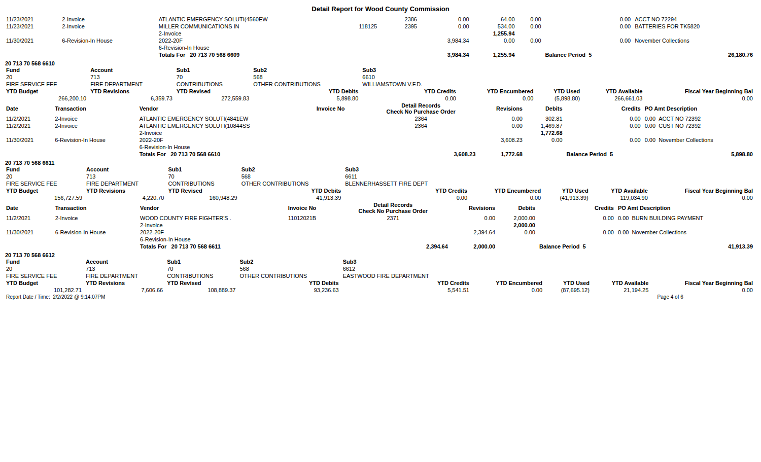Detail Report for Wood County Commission
| 11/23/2021 | 2-Invoice | ATLANTIC EMERGENCY SOLUTI(4560EW | | 2386 | 0.00 | 64.00 | 0.00 | 0.00 | ACCT NO 72294 |
| 11/23/2021 | 2-Invoice | MILLER COMMUNICATIONS IN | 118125 | 2395 | 0.00 | 534.00 | 0.00 | 0.00 | BATTERIES FOR TK5820 |
| | | 2-Invoice | | | 1,255.94 | | | |
| 11/30/2021 | 6-Revision-In House | 2022-20F | | | 3,984.34 | 0.00 | 0.00 | 0.00 | November Collections |
| | | 6-Revision-In House | | | | | | |
| | | Totals For 20 713 70 568 6609 | | 3,984.34 | 1,255.94 | | Balance Period 5 | 26,180.76 |
20 713 70 568 6610
| Fund | Account | Sub1 | Sub2 | Sub3 | | | |
| 20 | 713 | 70 | 568 | 6610 | | | |
| FIRE SERVICE FEE | FIRE DEPARTMENT | CONTRIBUTIONS | OTHER CONTRIBUTIONS | WILLIAMSTOWN V.F.D. | | | |
| YTD Budget | YTD Revisions | YTD Revised | YTD Debits | YTD Credits | YTD Encumbered | YTD Used | YTD Available | Fiscal Year Beginning Bal |
| 266,200.10 | 6,359.73 | 272,559.83 | 5,898.80 | 0.00 | 0.00 | (5,898.80) | 266,661.03 | 0.00 |
| Date | Transaction | Vendor | Invoice No | Detail Records Check No Purchase Order | Revisions | Debits | Credits | PO Amt Description |
| 11/2/2021 | 2-Invoice | ATLANTIC EMERGENCY SOLUTI(4841EW | | 2364 | 0.00 | 302.81 | 0.00 | 0.00 ACCT NO 72392 |
| 11/2/2021 | 2-Invoice | ATLANTIC EMERGENCY SOLUTI(10844SS | | 2364 | 0.00 | 1,469.87 | 0.00 | 0.00 CUST NO 72392 |
| | | 2-Invoice | | | | 1,772.68 | | |
| 11/30/2021 | 6-Revision-In House | 2022-20F | | | 3,608.23 | 0.00 | 0.00 | 0.00 November Collections |
| | | 6-Revision-In House | | | | | | |
| | | Totals For 20 713 70 568 6610 | 3,608.23 | 1,772.68 | | Balance Period 5 | 5,898.80 |
20 713 70 568 6611
| Fund | Account | Sub1 | Sub2 | Sub3 | | | |
| 20 | 713 | 70 | 568 | 6611 | | | |
| FIRE SERVICE FEE | FIRE DEPARTMENT | CONTRIBUTIONS | OTHER CONTRIBUTIONS | BLENNERHASSETT FIRE DEPT | | | |
| YTD Budget | YTD Revisions | YTD Revised | YTD Debits | YTD Credits | YTD Encumbered | YTD Used | YTD Available | Fiscal Year Beginning Bal |
| 156,727.59 | 4,220.70 | 160,948.29 | 41,913.39 | 0.00 | 0.00 | (41,913.39) | 119,034.90 | 0.00 |
| Date | Transaction | Vendor | Invoice No | Detail Records Check No Purchase Order | Revisions | Debits | Credits | PO Amt Description |
| 11/2/2021 | 2-Invoice | WOOD COUNTY FIRE FIGHTER'S . | 11012021B | 2371 | 0.00 | 2,000.00 | 0.00 | 0.00 BURN BUILDING PAYMENT |
| | | 2-Invoice | | | | 2,000.00 | | |
| 11/30/2021 | 6-Revision-In House | 2022-20F | | | 2,394.64 | 0.00 | 0.00 | 0.00 November Collections |
| | | 6-Revision-In House | | | | | | |
| | | Totals For 20 713 70 568 6611 | 2,394.64 | 2,000.00 | | Balance Period 5 | 41,913.39 |
20 713 70 568 6612
| Fund | Account | Sub1 | Sub2 | Sub3 | | | |
| 20 | 713 | 70 | 568 | 6612 | | | |
| FIRE SERVICE FEE | FIRE DEPARTMENT | CONTRIBUTIONS | OTHER CONTRIBUTIONS | EASTWOOD FIRE DEPARTMENT | | | |
| YTD Budget | YTD Revisions | YTD Revised | YTD Debits | YTD Credits | YTD Encumbered | YTD Used | YTD Available | Fiscal Year Beginning Bal |
| 101,282.71 | 7,606.66 | 108,889.37 | 93,236.63 | 5,541.51 | 0.00 | (87,695.12) | 21,194.25 | 0.00 |
| Report Date / Time: 2/2/2022 @ 9:14:07PM | Page 4 of 6 |